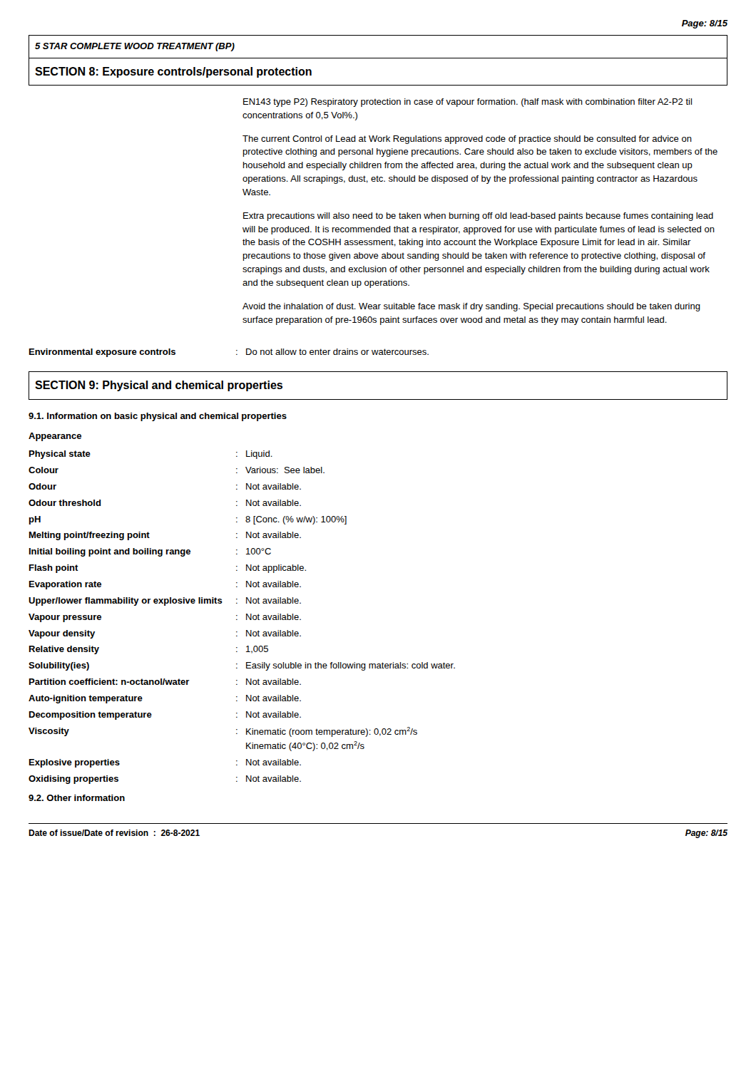Page: 8/15
5 STAR COMPLETE WOOD TREATMENT (BP)
SECTION 8: Exposure controls/personal protection
EN143 type P2) Respiratory protection in case of vapour formation. (half mask with combination filter A2-P2 til concentrations of 0,5 Vol%.)
The current Control of Lead at Work Regulations approved code of practice should be consulted for advice on protective clothing and personal hygiene precautions. Care should also be taken to exclude visitors, members of the household and especially children from the affected area, during the actual work and the subsequent clean up operations. All scrapings, dust, etc. should be disposed of by the professional painting contractor as Hazardous Waste.
Extra precautions will also need to be taken when burning off old lead-based paints because fumes containing lead will be produced. It is recommended that a respirator, approved for use with particulate fumes of lead is selected on the basis of the COSHH assessment, taking into account the Workplace Exposure Limit for lead in air. Similar precautions to those given above about sanding should be taken with reference to protective clothing, disposal of scrapings and dusts, and exclusion of other personnel and especially children from the building during actual work and the subsequent clean up operations.
Avoid the inhalation of dust. Wear suitable face mask if dry sanding. Special precautions should be taken during surface preparation of pre-1960s paint surfaces over wood and metal as they may contain harmful lead.
Environmental exposure controls
:
Do not allow to enter drains or watercourses.
SECTION 9: Physical and chemical properties
9.1. Information on basic physical and chemical properties
Appearance
| Physical state | : | Liquid. |
| Colour | : | Various: See label. |
| Odour | : | Not available. |
| Odour threshold | : | Not available. |
| pH | : | 8 [Conc. (% w/w): 100%] |
| Melting point/freezing point | : | Not available. |
| Initial boiling point and boiling range | : | 100°C |
| Flash point | : | Not applicable. |
| Evaporation rate | : | Not available. |
| Upper/lower flammability or explosive limits | : | Not available. |
| Vapour pressure | : | Not available. |
| Vapour density | : | Not available. |
| Relative density | : | 1,005 |
| Solubility(ies) | : | Easily soluble in the following materials: cold water. |
| Partition coefficient: n-octanol/water | : | Not available. |
| Auto-ignition temperature | : | Not available. |
| Decomposition temperature | : | Not available. |
| Viscosity | : | Kinematic (room temperature): 0,02 cm 2 /s Kinematic (40°C): 0,02 cm 2 /s |
| Explosive properties | : | Not available. |
| Oxidising properties | : | Not available. |
9.2. Other information
Date of issue/Date of revision : 26-8-2021
Page: 8/15